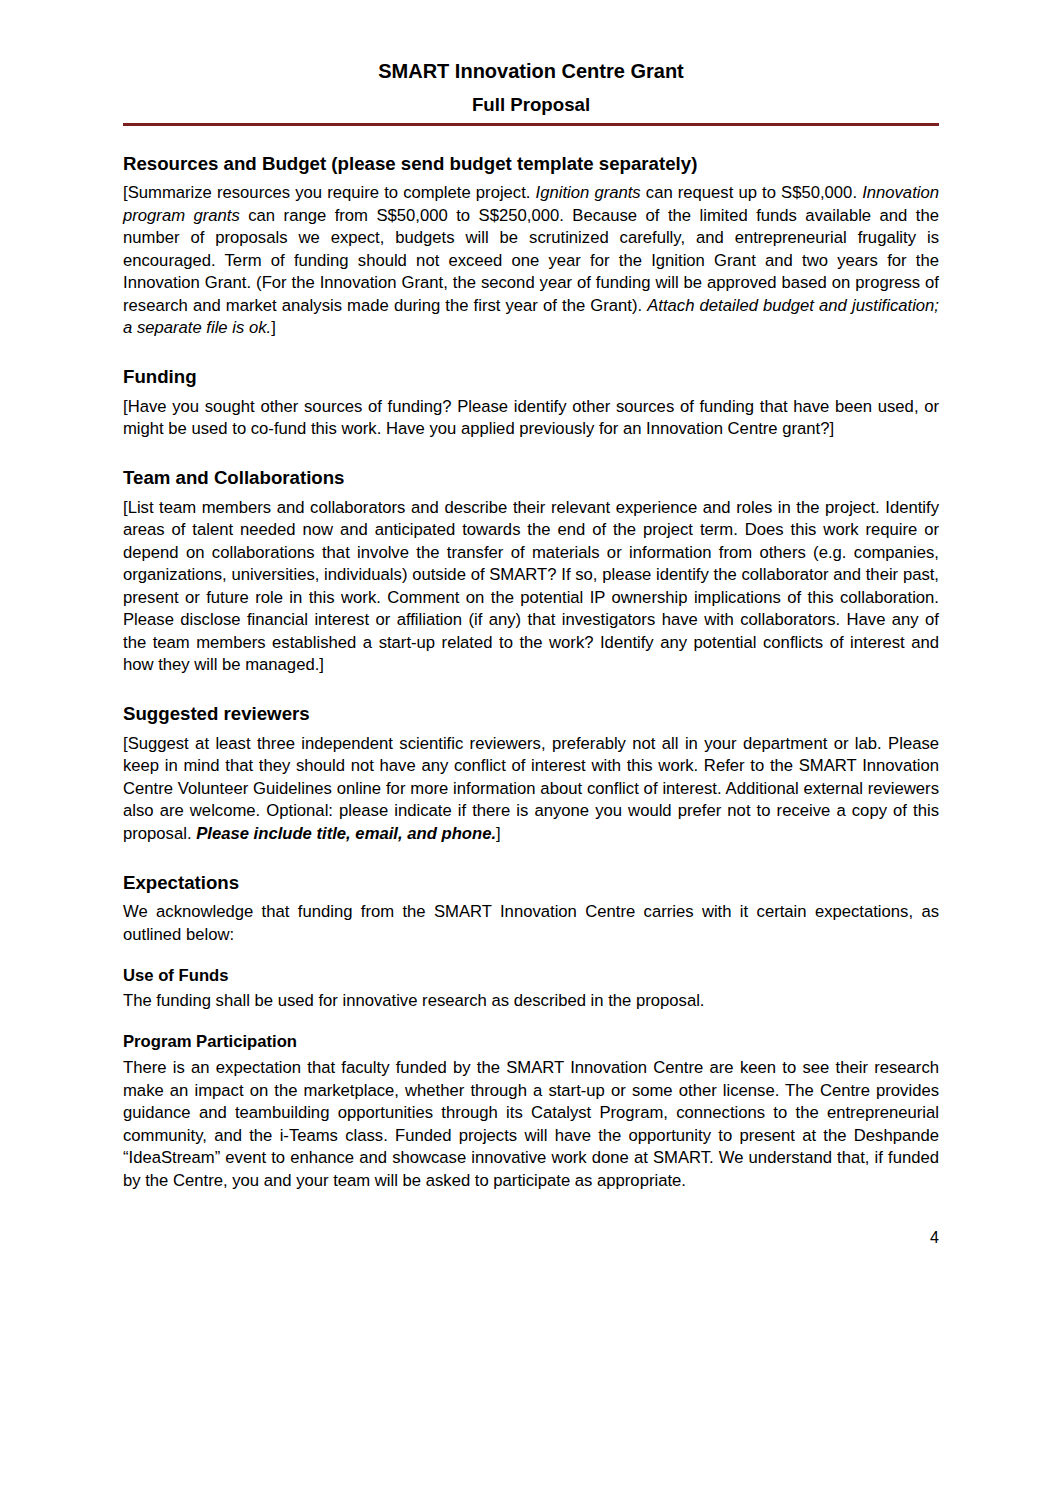SMART Innovation Centre Grant
Full Proposal
Resources and Budget (please send budget template separately)
[Summarize resources you require to complete project. Ignition grants can request up to S$50,000. Innovation program grants can range from S$50,000 to S$250,000. Because of the limited funds available and the number of proposals we expect, budgets will be scrutinized carefully, and entrepreneurial frugality is encouraged. Term of funding should not exceed one year for the Ignition Grant and two years for the Innovation Grant. (For the Innovation Grant, the second year of funding will be approved based on progress of research and market analysis made during the first year of the Grant). Attach detailed budget and justification; a separate file is ok.]
Funding
[Have you sought other sources of funding? Please identify other sources of funding that have been used, or might be used to co-fund this work. Have you applied previously for an Innovation Centre grant?]
Team and Collaborations
[List team members and collaborators and describe their relevant experience and roles in the project. Identify areas of talent needed now and anticipated towards the end of the project term. Does this work require or depend on collaborations that involve the transfer of materials or information from others (e.g. companies, organizations, universities, individuals) outside of SMART? If so, please identify the collaborator and their past, present or future role in this work. Comment on the potential IP ownership implications of this collaboration. Please disclose financial interest or affiliation (if any) that investigators have with collaborators. Have any of the team members established a start-up related to the work? Identify any potential conflicts of interest and how they will be managed.]
Suggested reviewers
[Suggest at least three independent scientific reviewers, preferably not all in your department or lab. Please keep in mind that they should not have any conflict of interest with this work. Refer to the SMART Innovation Centre Volunteer Guidelines online for more information about conflict of interest. Additional external reviewers also are welcome. Optional: please indicate if there is anyone you would prefer not to receive a copy of this proposal. Please include title, email, and phone.]
Expectations
We acknowledge that funding from the SMART Innovation Centre carries with it certain expectations, as outlined below:
Use of Funds
The funding shall be used for innovative research as described in the proposal.
Program Participation
There is an expectation that faculty funded by the SMART Innovation Centre are keen to see their research make an impact on the marketplace, whether through a start-up or some other license. The Centre provides guidance and teambuilding opportunities through its Catalyst Program, connections to the entrepreneurial community, and the i-Teams class. Funded projects will have the opportunity to present at the Deshpande “IdeaStream” event to enhance and showcase innovative work done at SMART. We understand that, if funded by the Centre, you and your team will be asked to participate as appropriate.
4